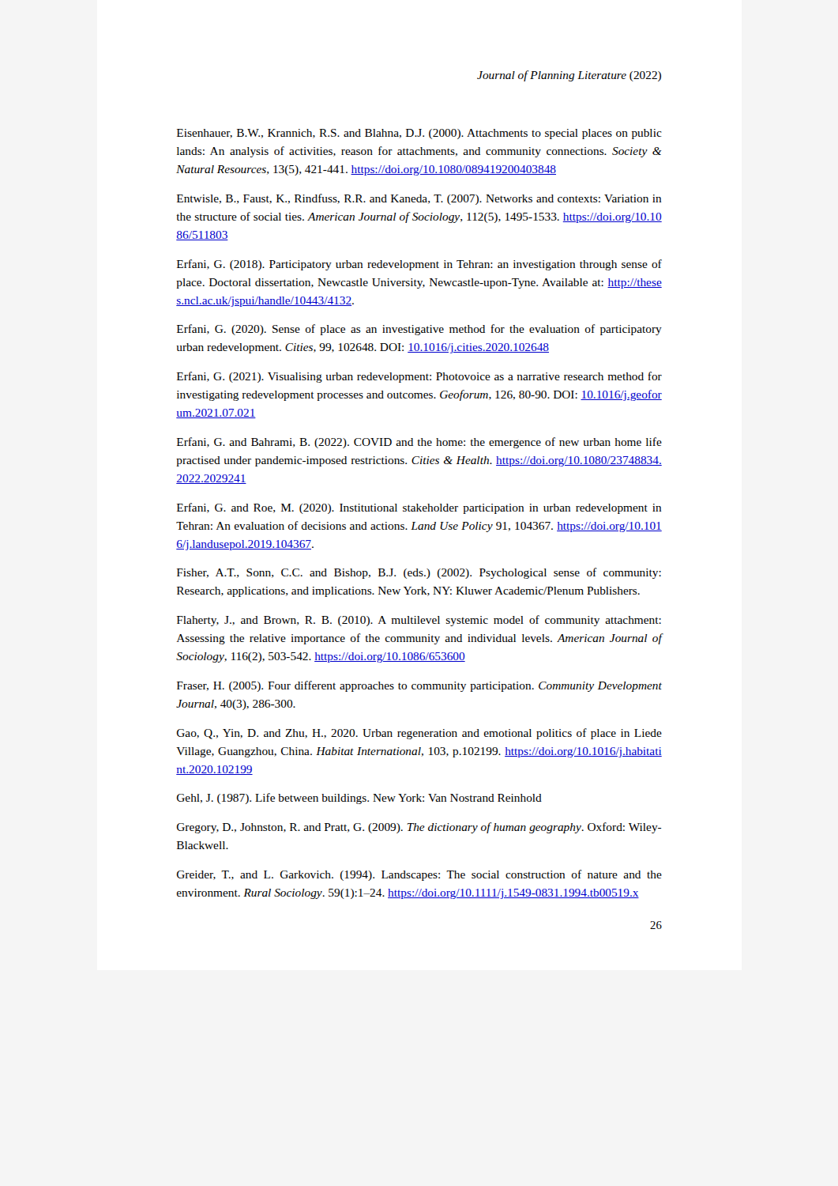Journal of Planning Literature (2022)
Eisenhauer, B.W., Krannich, R.S. and Blahna, D.J. (2000). Attachments to special places on public lands: An analysis of activities, reason for attachments, and community connections. Society & Natural Resources, 13(5), 421-441. https://doi.org/10.1080/089419200403848
Entwisle, B., Faust, K., Rindfuss, R.R. and Kaneda, T. (2007). Networks and contexts: Variation in the structure of social ties. American Journal of Sociology, 112(5), 1495-1533. https://doi.org/10.1086/511803
Erfani, G. (2018). Participatory urban redevelopment in Tehran: an investigation through sense of place. Doctoral dissertation, Newcastle University, Newcastle-upon-Tyne. Available at: http://theses.ncl.ac.uk/jspui/handle/10443/4132.
Erfani, G. (2020). Sense of place as an investigative method for the evaluation of participatory urban redevelopment. Cities, 99, 102648. DOI: 10.1016/j.cities.2020.102648
Erfani, G. (2021). Visualising urban redevelopment: Photovoice as a narrative research method for investigating redevelopment processes and outcomes. Geoforum, 126, 80-90. DOI: 10.1016/j.geoforum.2021.07.021
Erfani, G. and Bahrami, B. (2022). COVID and the home: the emergence of new urban home life practised under pandemic-imposed restrictions. Cities & Health. https://doi.org/10.1080/23748834.2022.2029241
Erfani, G. and Roe, M. (2020). Institutional stakeholder participation in urban redevelopment in Tehran: An evaluation of decisions and actions. Land Use Policy 91, 104367. https://doi.org/10.1016/j.landusepol.2019.104367.
Fisher, A.T., Sonn, C.C. and Bishop, B.J. (eds.) (2002). Psychological sense of community: Research, applications, and implications. New York, NY: Kluwer Academic/Plenum Publishers.
Flaherty, J., and Brown, R. B. (2010). A multilevel systemic model of community attachment: Assessing the relative importance of the community and individual levels. American Journal of Sociology, 116(2), 503-542. https://doi.org/10.1086/653600
Fraser, H. (2005). Four different approaches to community participation. Community Development Journal, 40(3), 286-300.
Gao, Q., Yin, D. and Zhu, H., 2020. Urban regeneration and emotional politics of place in Liede Village, Guangzhou, China. Habitat International, 103, p.102199. https://doi.org/10.1016/j.habitatint.2020.102199
Gehl, J. (1987). Life between buildings. New York: Van Nostrand Reinhold
Gregory, D., Johnston, R. and Pratt, G. (2009). The dictionary of human geography. Oxford: Wiley-Blackwell.
Greider, T., and L. Garkovich. (1994). Landscapes: The social construction of nature and the environment. Rural Sociology. 59(1):1–24. https://doi.org/10.1111/j.1549-0831.1994.tb00519.x
26